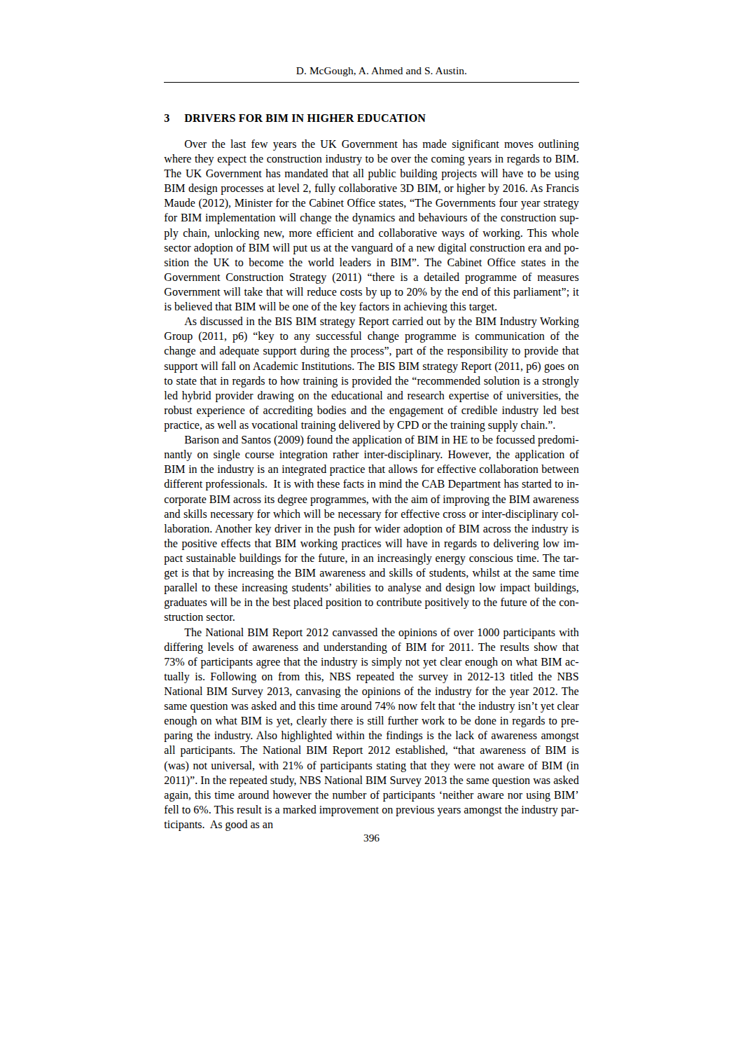D. McGough, A. Ahmed and S. Austin.
3 Drivers for BIM in Higher Education
Over the last few years the UK Government has made significant moves outlining where they expect the construction industry to be over the coming years in regards to BIM. The UK Government has mandated that all public building projects will have to be using BIM design processes at level 2, fully collaborative 3D BIM, or higher by 2016. As Francis Maude (2012), Minister for the Cabinet Office states, “The Governments four year strategy for BIM implementation will change the dynamics and behaviours of the construction supply chain, unlocking new, more efficient and collaborative ways of working. This whole sector adoption of BIM will put us at the vanguard of a new digital construction era and position the UK to become the world leaders in BIM”. The Cabinet Office states in the Government Construction Strategy (2011) “there is a detailed programme of measures Government will take that will reduce costs by up to 20% by the end of this parliament”; it is believed that BIM will be one of the key factors in achieving this target.
As discussed in the BIS BIM strategy Report carried out by the BIM Industry Working Group (2011, p6) “key to any successful change programme is communication of the change and adequate support during the process”, part of the responsibility to provide that support will fall on Academic Institutions. The BIS BIM strategy Report (2011, p6) goes on to state that in regards to how training is provided the “recommended solution is a strongly led hybrid provider drawing on the educational and research expertise of universities, the robust experience of accrediting bodies and the engagement of credible industry led best practice, as well as vocational training delivered by CPD or the training supply chain.”.
Barison and Santos (2009) found the application of BIM in HE to be focussed predominantly on single course integration rather inter-disciplinary. However, the application of BIM in the industry is an integrated practice that allows for effective collaboration between different professionals. It is with these facts in mind the CAB Department has started to incorporate BIM across its degree programmes, with the aim of improving the BIM awareness and skills necessary for which will be necessary for effective cross or inter-disciplinary collaboration. Another key driver in the push for wider adoption of BIM across the industry is the positive effects that BIM working practices will have in regards to delivering low impact sustainable buildings for the future, in an increasingly energy conscious time. The target is that by increasing the BIM awareness and skills of students, whilst at the same time parallel to these increasing students’ abilities to analyse and design low impact buildings, graduates will be in the best placed position to contribute positively to the future of the construction sector.
The National BIM Report 2012 canvassed the opinions of over 1000 participants with differing levels of awareness and understanding of BIM for 2011. The results show that 73% of participants agree that the industry is simply not yet clear enough on what BIM actually is. Following on from this, NBS repeated the survey in 2012-13 titled the NBS National BIM Survey 2013, canvasing the opinions of the industry for the year 2012. The same question was asked and this time around 74% now felt that ‘the industry isn’t yet clear enough on what BIM is yet, clearly there is still further work to be done in regards to preparing the industry. Also highlighted within the findings is the lack of awareness amongst all participants. The National BIM Report 2012 established, “that awareness of BIM is (was) not universal, with 21% of participants stating that they were not aware of BIM (in 2011)”. In the repeated study, NBS National BIM Survey 2013 the same question was asked again, this time around however the number of participants ‘neither aware nor using BIM’ fell to 6%. This result is a marked improvement on previous years amongst the industry participants. As good as an
396